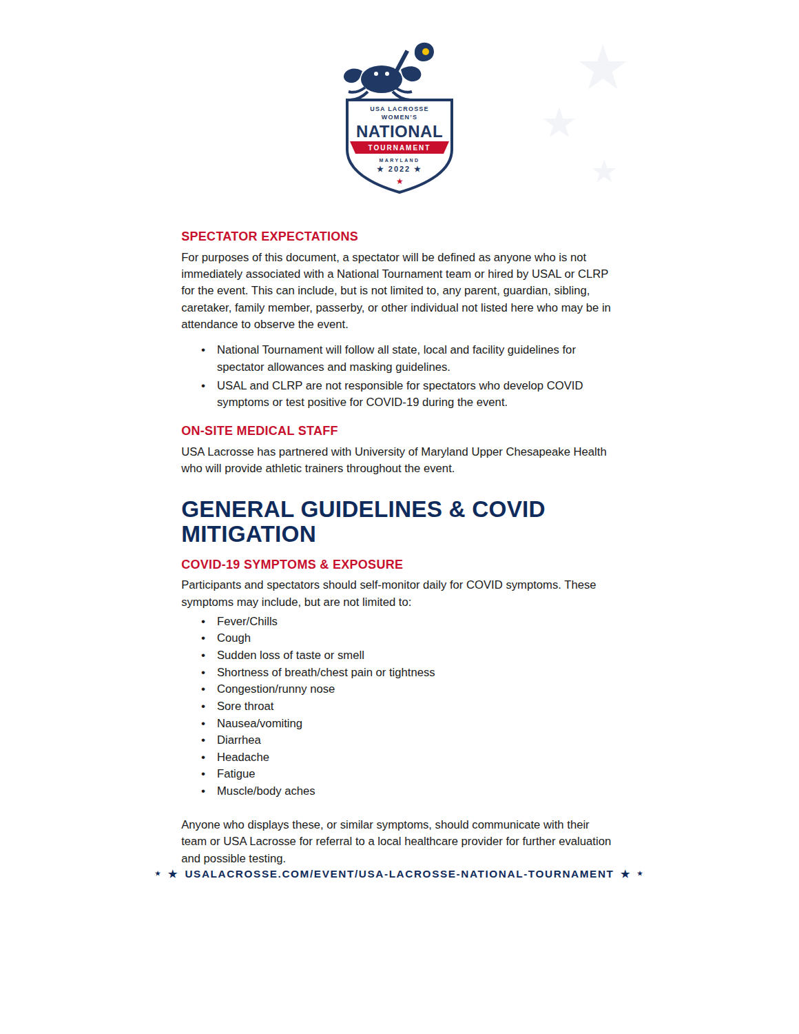★
★
★
USA LACROSSE WOMEN’S NATIONAL TOURNAMENT MARYLAND ★ 2022 ★ ★
Spectator Expectations
For purposes of this document, a spectator will be defined as anyone who is not immediately associated with a National Tournament team or hired by USAL or CLRP for the event. This can include, but is not limited to, any parent, guardian, sibling, caretaker, family member, passerby, or other individual not listed here who may be in attendance to observe the event.
National Tournament will follow all state, local and facility guidelines for spectator allowances and masking guidelines.
USAL and CLRP are not responsible for spectators who develop COVID symptoms or test positive for COVID-19 during the event.
On-Site Medical Staff
USA Lacrosse has partnered with University of Maryland Upper Chesapeake Health who will provide athletic trainers throughout the event.
GENERAL GUIDELINES & COVID MITIGATION
COVID-19 Symptoms & Exposure
Participants and spectators should self-monitor daily for COVID symptoms. These symptoms may include, but are not limited to:
Fever/Chills
Cough
Sudden loss of taste or smell
Shortness of breath/chest pain or tightness
Congestion/runny nose
Sore throat
Nausea/vomiting
Diarrhea
Headache
Fatigue
Muscle/body aches
Anyone who displays these, or similar symptoms, should communicate with their team or USA Lacrosse for referral to a local healthcare provider for further evaluation and possible testing.
★ ★ usalacrosse.com/event/usa-lacrosse-national-tournament ★ ★